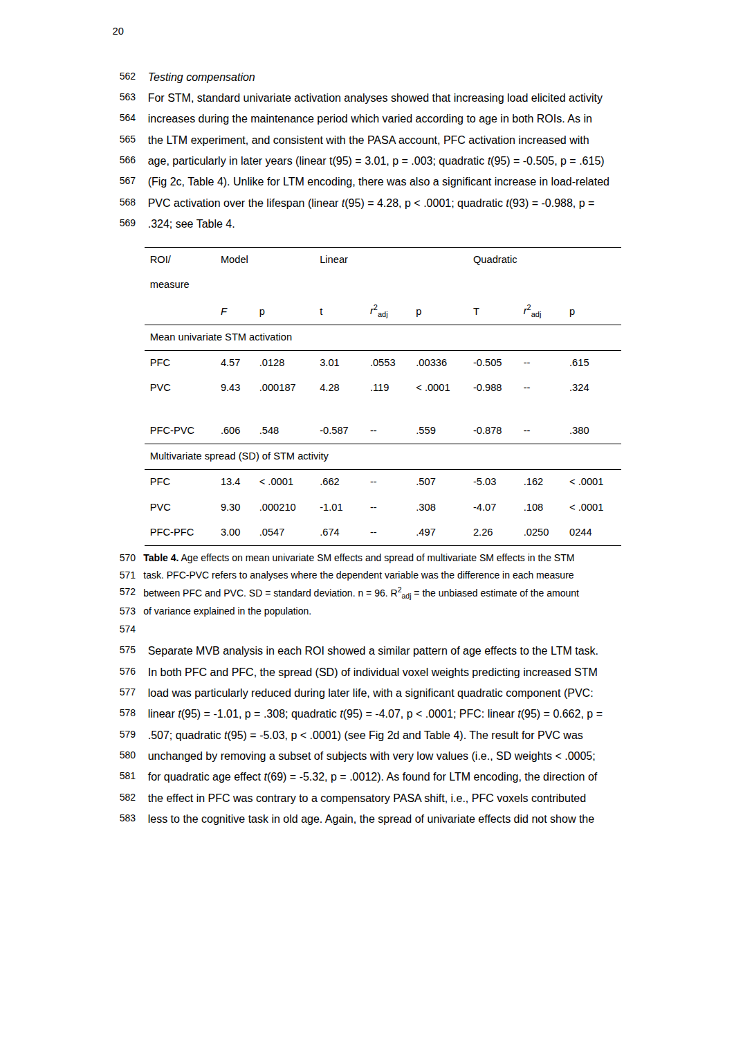20
562
Testing compensation
563 For STM, standard univariate activation analyses showed that increasing load elicited activity
564increases during the maintenance period which varied according to age in both ROIs. As in
565the LTM experiment, and consistent with the PASA account, PFC activation increased with
566age, particularly in later years (linear t(95) = 3.01, p = .003; quadratic t(95) = -0.505, p = .615)
567(Fig 2c, Table 4). Unlike for LTM encoding, there was also a significant increase in load-related
568 PVC activation over the lifespan (linear t(95) = 4.28, p < .0001; quadratic t(93) = -0.988, p =
569.324; see Table 4.
| ROI/ | Model | Linear | Quadratic |
| --- | --- | --- | --- |
| measure | | | | | | | | |
| | F | p | t | r 2 adj | p | T | r 2 adj | p |
| Mean univariate STM activation |
| PFC | 4.57 | .0128 | 3.01 | .0553 | .00336 | -0.505 | -- | .615 |
| PVC | 9.43 | .000187 | 4.28 | .119 | < .0001 | -0.988 | -- | .324 |
| PFC-PVC | .606 | .548 | -0.587 | -- | .559 | -0.878 | -- | .380 |
| Multivariate spread (SD) of STM activity |
| PFC | 13.4 | < .0001 | .662 | -- | .507 | -5.03 | .162 | < .0001 |
| PVC | 9.30 | .000210 | -1.01 | -- | .308 | -4.07 | .108 | < .0001 |
| PFC-PFC | 3.00 | .0547 | .674 | -- | .497 | 2.26 | .0250 | 0244 |
570 Table 4. Age effects on mean univariate SM effects and spread of multivariate SM effects in the STM
571task. PFC-PVC refers to analyses where the dependent variable was the difference in each measure
572between PFC and PVC. SD = standard deviation. n = 96. R2adj = the unbiased estimate of the amount
573of variance explained in the population.
574
575 Separate MVB analysis in each ROI showed a similar pattern of age effects to the LTM task.
576 In both PFC and PFC, the spread (SD) of individual voxel weights predicting increased STM
577load was particularly reduced during later life, with a significant quadratic component (PVC:
578linear t(95) = -1.01, p = .308; quadratic t(95) = -4.07, p < .0001; PFC: linear t(95) = 0.662, p =
579.507; quadratic t(95) = -5.03, p < .0001) (see Fig 2d and Table 4). The result for PVC was
580unchanged by removing a subset of subjects with very low values (i.e., SD weights < .0005;
581for quadratic age effect t(69) = -5.32, p = .0012). As found for LTM encoding, the direction of
582the effect in PFC was contrary to a compensatory PASA shift, i.e., PFC voxels contributed
583less to the cognitive task in old age. Again, the spread of univariate effects did not show the